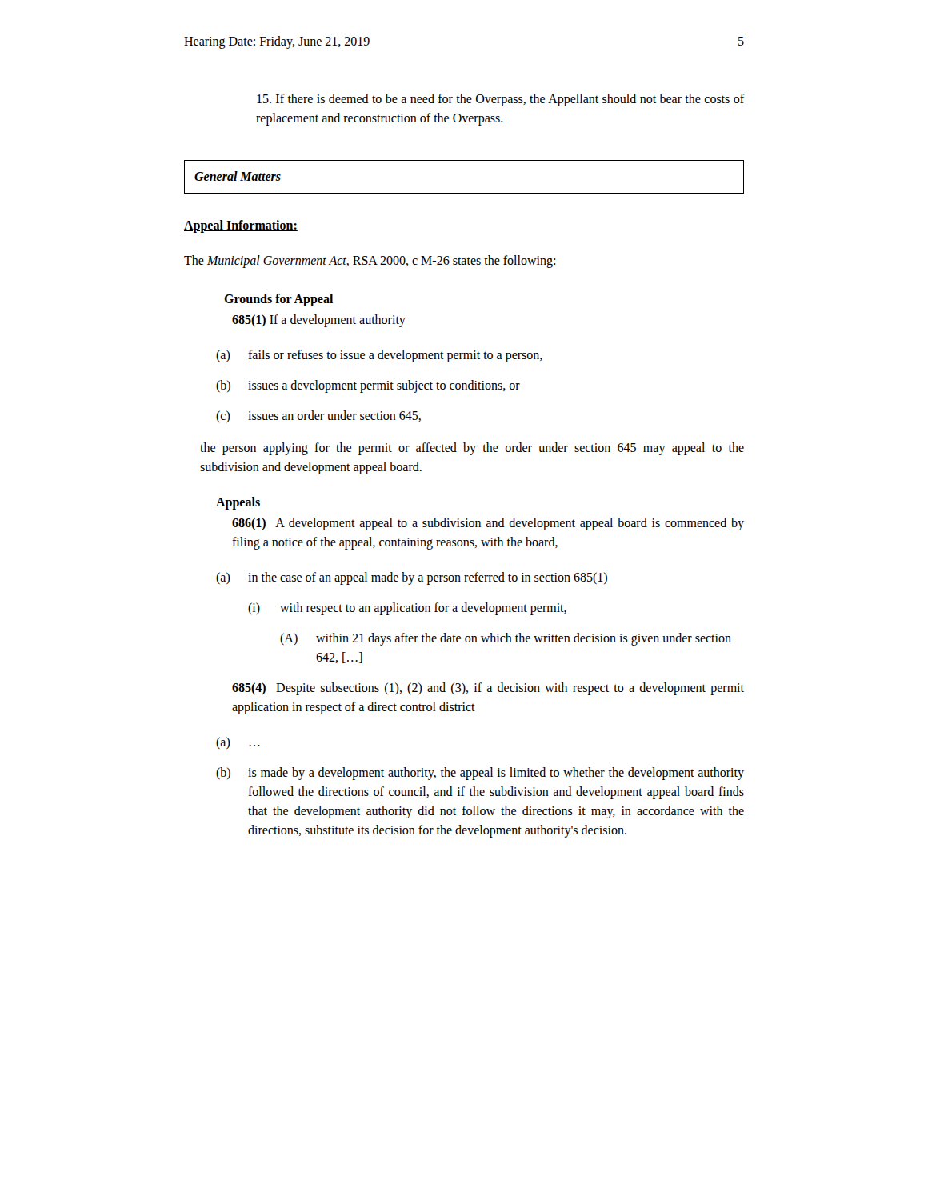Hearing Date: Friday, June 21, 2019 5
15. If there is deemed to be a need for the Overpass, the Appellant should not bear the costs of replacement and reconstruction of the Overpass.
General Matters
Appeal Information:
The Municipal Government Act, RSA 2000, c M-26 states the following:
Grounds for Appeal
685(1) If a development authority
(a) fails or refuses to issue a development permit to a person,
(b) issues a development permit subject to conditions, or
(c) issues an order under section 645,
the person applying for the permit or affected by the order under section 645 may appeal to the subdivision and development appeal board.
Appeals
686(1) A development appeal to a subdivision and development appeal board is commenced by filing a notice of the appeal, containing reasons, with the board,
(a) in the case of an appeal made by a person referred to in section 685(1)
(i) with respect to an application for a development permit,
(A) within 21 days after the date on which the written decision is given under section 642, […]
685(4) Despite subsections (1), (2) and (3), if a decision with respect to a development permit application in respect of a direct control district
(a) …
(b) is made by a development authority, the appeal is limited to whether the development authority followed the directions of council, and if the subdivision and development appeal board finds that the development authority did not follow the directions it may, in accordance with the directions, substitute its decision for the development authority's decision.